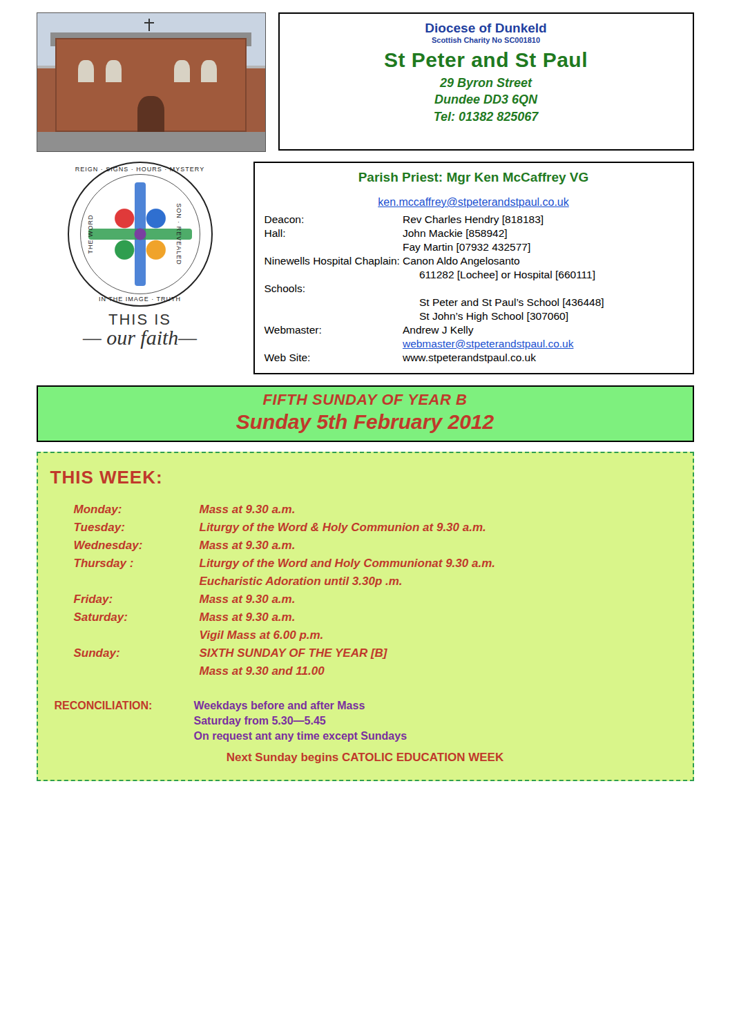Diocese of Dunkeld
Scottish Charity No SC001810
St Peter and St Paul
29 Byron Street
Dundee DD3 6QN
Tel: 01382 825067
REIGN · SIGNS · HOURS · MYSTERY
SON · REVEALED
IN THE IMAGE · TRUTH
THE WORD
THIS IS
— our faith—
Parish Priest: Mgr Ken McCaffrey VG
ken.mccaffrey@stpeterandstpaul.co.uk
| Deacon: | Rev Charles Hendry [818183] |
| Hall: | John Mackie [858942] |
| | Fay Martin [07932 432577] |
| Ninewells Hospital Chaplain: | Canon Aldo Angelosanto |
| | 611282 [Lochee] or Hospital [660111] |
| Schools: | |
| | St Peter and St Paul’s School [436448] |
| | St John’s High School [307060] |
| Webmaster: | Andrew J Kelly |
| | webmaster@stpeterandstpaul.co.uk |
| Web Site: | www.stpeterandstpaul.co.uk |
FIFTH SUNDAY OF YEAR B
Sunday 5th February 2012
THIS WEEK:
| Monday: | Mass at 9.30 a.m. |
| Tuesday: | Liturgy of the Word & Holy Communion at 9.30 a.m. |
| Wednesday: | Mass at 9.30 a.m. |
| Thursday : | Liturgy of the Word and Holy Communionat 9.30 a.m. |
| | Eucharistic Adoration until 3.30p .m. |
| Friday: | Mass at 9.30 a.m. |
| Saturday: | Mass at 9.30 a.m. |
| | Vigil Mass at 6.00 p.m. |
| Sunday: | SIXTH SUNDAY OF THE YEAR [B] |
| | Mass at 9.30 and 11.00 |
| RECONCILIATION: | Weekdays before and after Mass |
| | Saturday from 5.30—5.45 |
| | On request ant any time except Sundays |
Next Sunday begins CATOLIC EDUCATION WEEK